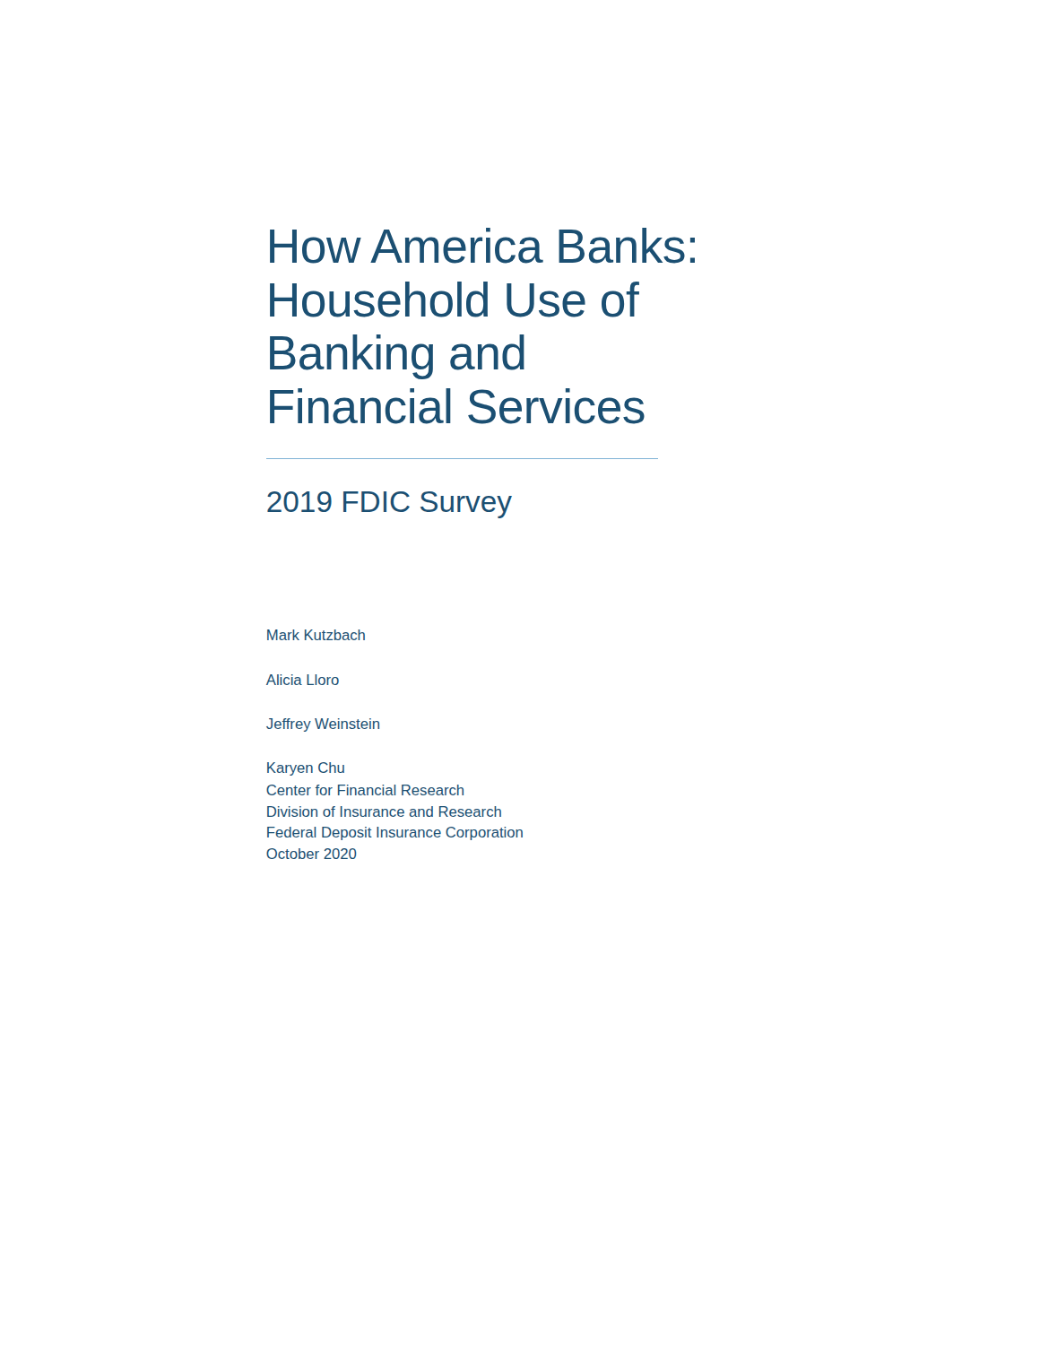How America Banks:
Household Use of
Banking and
Financial Services
2019 FDIC Survey
Mark Kutzbach
Alicia Lloro
Jeffrey Weinstein
Karyen Chu
Center for Financial Research
Division of Insurance and Research
Federal Deposit Insurance Corporation
October 2020